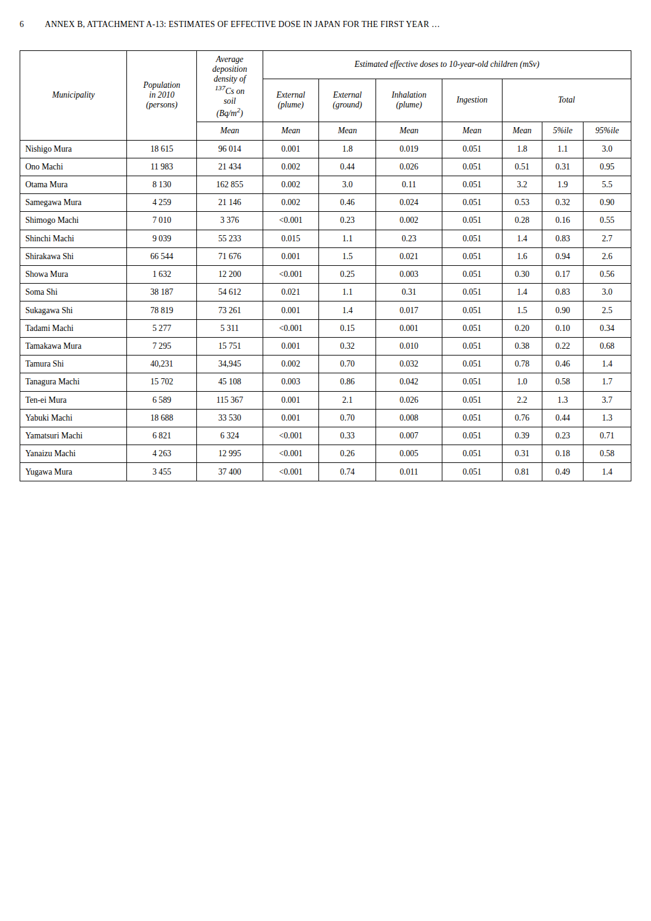6 ANNEX B, ATTACHMENT A-13: ESTIMATES OF EFFECTIVE DOSE IN JAPAN FOR THE FIRST YEAR …
| Municipality | Population in 2010 (persons) | Average deposition density of 137 Cs on soil (Bq/m 2 ) | Estimated effective doses to 10-year-old children (mSv) |
| --- | --- | --- | --- |
| External (plume) | External (ground) | Inhalation (plume) | Ingestion | Total |
| Mean | Mean | Mean | Mean | Mean | Mean | 5%ile | 95%ile |
| Nishigo Mura | 18 615 | 96 014 | 0.001 | 1.8 | 0.019 | 0.051 | 1.8 | 1.1 | 3.0 |
| Ono Machi | 11 983 | 21 434 | 0.002 | 0.44 | 0.026 | 0.051 | 0.51 | 0.31 | 0.95 |
| Otama Mura | 8 130 | 162 855 | 0.002 | 3.0 | 0.11 | 0.051 | 3.2 | 1.9 | 5.5 |
| Samegawa Mura | 4 259 | 21 146 | 0.002 | 0.46 | 0.024 | 0.051 | 0.53 | 0.32 | 0.90 |
| Shimogo Machi | 7 010 | 3 376 | <0.001 | 0.23 | 0.002 | 0.051 | 0.28 | 0.16 | 0.55 |
| Shinchi Machi | 9 039 | 55 233 | 0.015 | 1.1 | 0.23 | 0.051 | 1.4 | 0.83 | 2.7 |
| Shirakawa Shi | 66 544 | 71 676 | 0.001 | 1.5 | 0.021 | 0.051 | 1.6 | 0.94 | 2.6 |
| Showa Mura | 1 632 | 12 200 | <0.001 | 0.25 | 0.003 | 0.051 | 0.30 | 0.17 | 0.56 |
| Soma Shi | 38 187 | 54 612 | 0.021 | 1.1 | 0.31 | 0.051 | 1.4 | 0.83 | 3.0 |
| Sukagawa Shi | 78 819 | 73 261 | 0.001 | 1.4 | 0.017 | 0.051 | 1.5 | 0.90 | 2.5 |
| Tadami Machi | 5 277 | 5 311 | <0.001 | 0.15 | 0.001 | 0.051 | 0.20 | 0.10 | 0.34 |
| Tamakawa Mura | 7 295 | 15 751 | 0.001 | 0.32 | 0.010 | 0.051 | 0.38 | 0.22 | 0.68 |
| Tamura Shi | 40,231 | 34,945 | 0.002 | 0.70 | 0.032 | 0.051 | 0.78 | 0.46 | 1.4 |
| Tanagura Machi | 15 702 | 45 108 | 0.003 | 0.86 | 0.042 | 0.051 | 1.0 | 0.58 | 1.7 |
| Ten-ei Mura | 6 589 | 115 367 | 0.001 | 2.1 | 0.026 | 0.051 | 2.2 | 1.3 | 3.7 |
| Yabuki Machi | 18 688 | 33 530 | 0.001 | 0.70 | 0.008 | 0.051 | 0.76 | 0.44 | 1.3 |
| Yamatsuri Machi | 6 821 | 6 324 | <0.001 | 0.33 | 0.007 | 0.051 | 0.39 | 0.23 | 0.71 |
| Yanaizu Machi | 4 263 | 12 995 | <0.001 | 0.26 | 0.005 | 0.051 | 0.31 | 0.18 | 0.58 |
| Yugawa Mura | 3 455 | 37 400 | <0.001 | 0.74 | 0.011 | 0.051 | 0.81 | 0.49 | 1.4 |